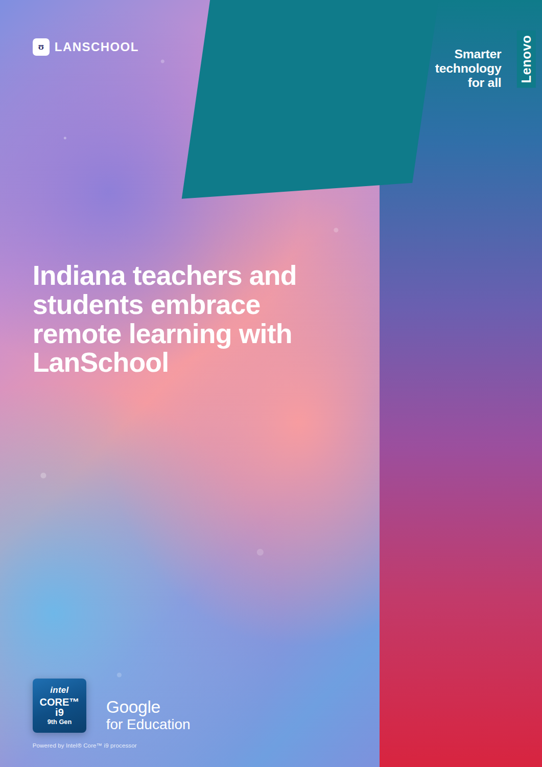ʊ LANSCHOOL
Smarter
technology
for all
Lenovo
Indiana teachers and students embrace remote learning with LanSchool
intel CORE™ i9 9th Gen
Google for Education
Powered by Intel® Core™ i9 processor